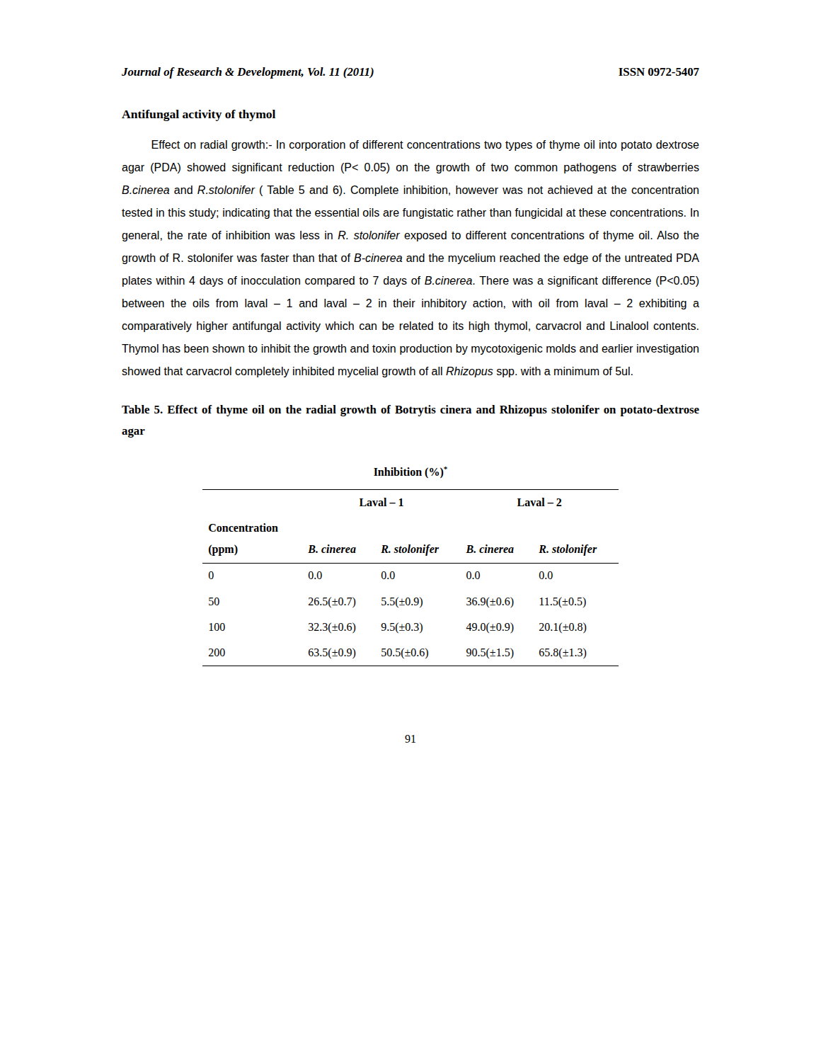Journal of Research & Development, Vol. 11 (2011) ISSN 0972-5407
Antifungal activity of thymol
Effect on radial growth:- In corporation of different concentrations two types of thyme oil into potato dextrose agar (PDA) showed significant reduction (P< 0.05) on the growth of two common pathogens of strawberries B.cinerea and R.stolonifer ( Table 5 and 6). Complete inhibition, however was not achieved at the concentration tested in this study; indicating that the essential oils are fungistatic rather than fungicidal at these concentrations. In general, the rate of inhibition was less in R. stolonifer exposed to different concentrations of thyme oil. Also the growth of R. stolonifer was faster than that of B-cinerea and the mycelium reached the edge of the untreated PDA plates within 4 days of inocculation compared to 7 days of B.cinerea. There was a significant difference (P<0.05) between the oils from laval – 1 and laval – 2 in their inhibitory action, with oil from laval – 2 exhibiting a comparatively higher antifungal activity which can be related to its high thymol, carvacrol and Linalool contents. Thymol has been shown to inhibit the growth and toxin production by mycotoxigenic molds and earlier investigation showed that carvacrol completely inhibited mycelial growth of all Rhizopus spp. with a minimum of 5ul.
Table 5. Effect of thyme oil on the radial growth of Botrytis cinera and Rhizopus stolonifer on potato-dextrose agar
| Inhibition (%) * |
| --- |
| | Laval – 1 | Laval – 2 |
| Concentration (ppm) | B. cinerea | R. stolonifer | B. cinerea | R. stolonifer |
| 0 | 0.0 | 0.0 | 0.0 | 0.0 |
| 50 | 26.5(±0.7) | 5.5(±0.9) | 36.9(±0.6) | 11.5(±0.5) |
| 100 | 32.3(±0.6) | 9.5(±0.3) | 49.0(±0.9) | 20.1(±0.8) |
| 200 | 63.5(±0.9) | 50.5(±0.6) | 90.5(±1.5) | 65.8(±1.3) |
91